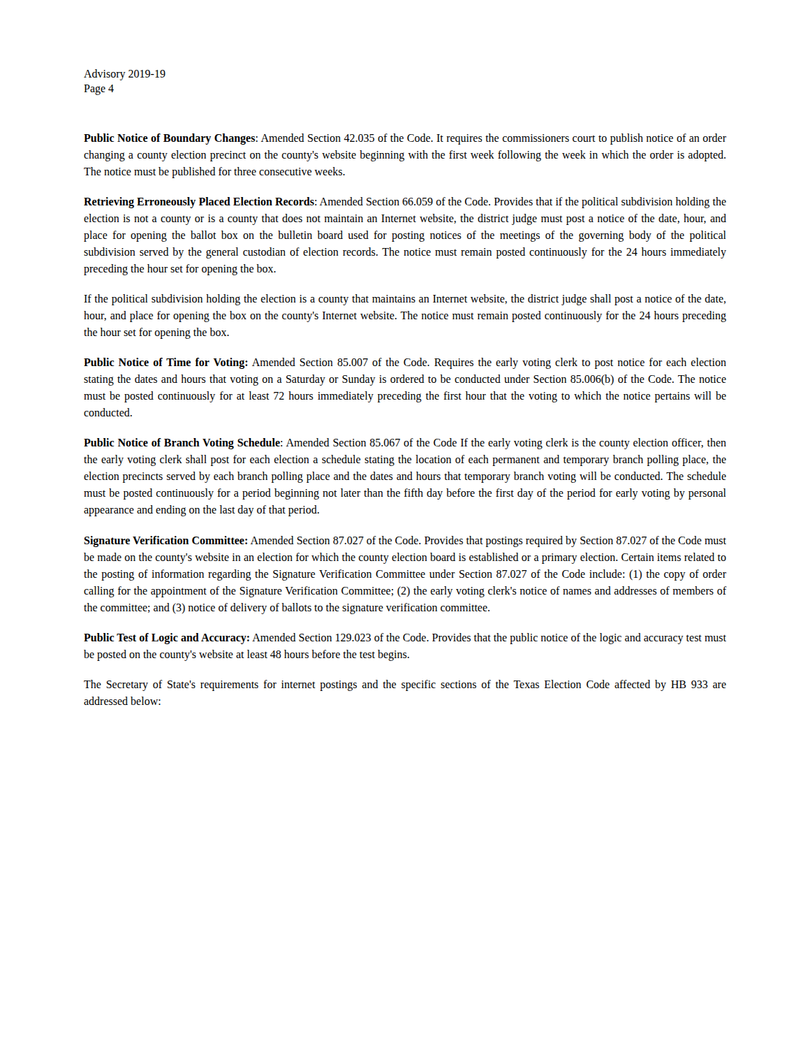Advisory 2019-19
Page 4
Public Notice of Boundary Changes: Amended Section 42.035 of the Code. It requires the commissioners court to publish notice of an order changing a county election precinct on the county's website beginning with the first week following the week in which the order is adopted. The notice must be published for three consecutive weeks.
Retrieving Erroneously Placed Election Records: Amended Section 66.059 of the Code. Provides that if the political subdivision holding the election is not a county or is a county that does not maintain an Internet website, the district judge must post a notice of the date, hour, and place for opening the ballot box on the bulletin board used for posting notices of the meetings of the governing body of the political subdivision served by the general custodian of election records. The notice must remain posted continuously for the 24 hours immediately preceding the hour set for opening the box.
If the political subdivision holding the election is a county that maintains an Internet website, the district judge shall post a notice of the date, hour, and place for opening the box on the county's Internet website. The notice must remain posted continuously for the 24 hours preceding the hour set for opening the box.
Public Notice of Time for Voting: Amended Section 85.007 of the Code. Requires the early voting clerk to post notice for each election stating the dates and hours that voting on a Saturday or Sunday is ordered to be conducted under Section 85.006(b) of the Code. The notice must be posted continuously for at least 72 hours immediately preceding the first hour that the voting to which the notice pertains will be conducted.
Public Notice of Branch Voting Schedule: Amended Section 85.067 of the Code If the early voting clerk is the county election officer, then the early voting clerk shall post for each election a schedule stating the location of each permanent and temporary branch polling place, the election precincts served by each branch polling place and the dates and hours that temporary branch voting will be conducted. The schedule must be posted continuously for a period beginning not later than the fifth day before the first day of the period for early voting by personal appearance and ending on the last day of that period.
Signature Verification Committee: Amended Section 87.027 of the Code. Provides that postings required by Section 87.027 of the Code must be made on the county's website in an election for which the county election board is established or a primary election. Certain items related to the posting of information regarding the Signature Verification Committee under Section 87.027 of the Code include: (1) the copy of order calling for the appointment of the Signature Verification Committee; (2) the early voting clerk's notice of names and addresses of members of the committee; and (3) notice of delivery of ballots to the signature verification committee.
Public Test of Logic and Accuracy: Amended Section 129.023 of the Code. Provides that the public notice of the logic and accuracy test must be posted on the county's website at least 48 hours before the test begins.
The Secretary of State's requirements for internet postings and the specific sections of the Texas Election Code affected by HB 933 are addressed below: